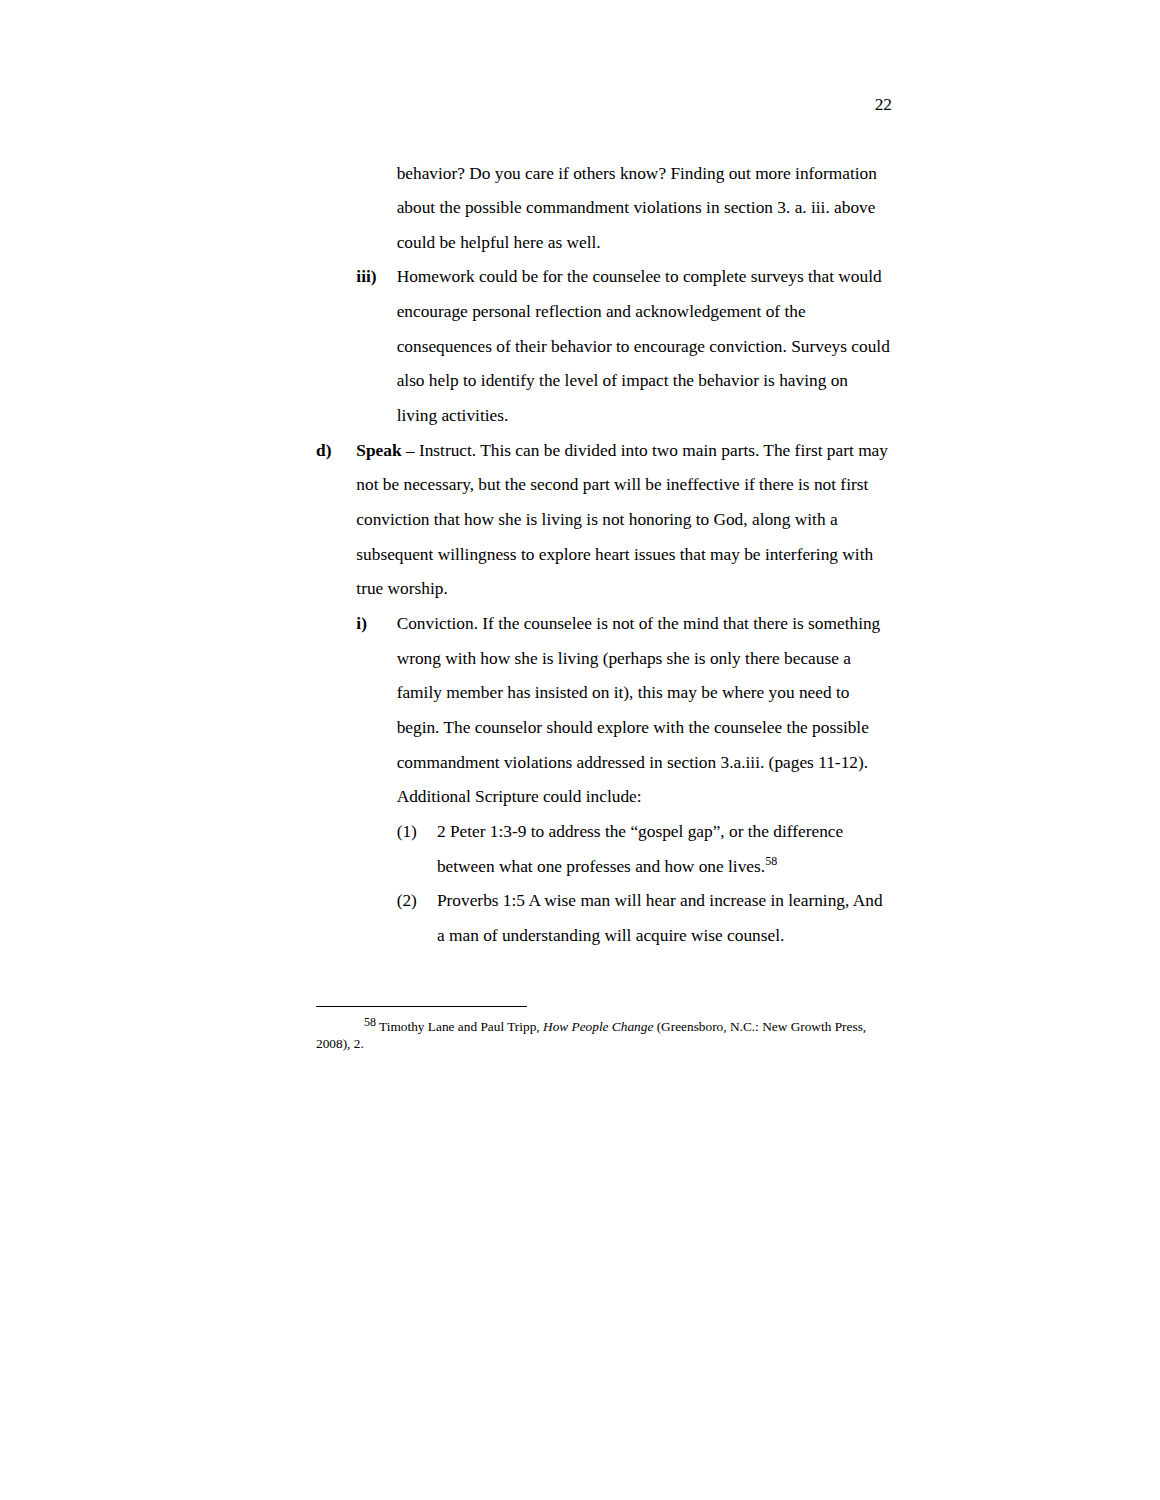22
behavior? Do you care if others know? Finding out more information about the possible commandment violations in section 3. a. iii. above could be helpful here as well.
iii) Homework could be for the counselee to complete surveys that would encourage personal reflection and acknowledgement of the consequences of their behavior to encourage conviction. Surveys could also help to identify the level of impact the behavior is having on living activities.
d) Speak – Instruct. This can be divided into two main parts. The first part may not be necessary, but the second part will be ineffective if there is not first conviction that how she is living is not honoring to God, along with a subsequent willingness to explore heart issues that may be interfering with true worship.
i) Conviction. If the counselee is not of the mind that there is something wrong with how she is living (perhaps she is only there because a family member has insisted on it), this may be where you need to begin. The counselor should explore with the counselee the possible commandment violations addressed in section 3.a.iii. (pages 11-12). Additional Scripture could include:
(1) 2 Peter 1:3-9 to address the “gospel gap”, or the difference between what one professes and how one lives.58
(2) Proverbs 1:5 A wise man will hear and increase in learning, And a man of understanding will acquire wise counsel.
58 Timothy Lane and Paul Tripp, How People Change (Greensboro, N.C.: New Growth Press, 2008), 2.